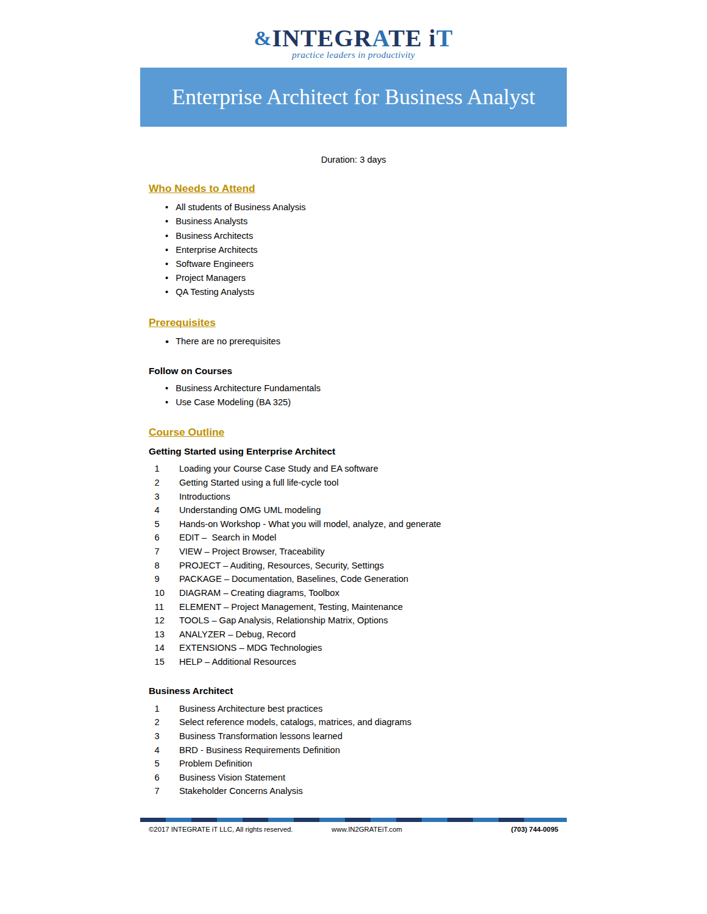&INTEGRATE iT
practice leaders in productivity
Enterprise Architect for Business Analyst
Duration: 3 days
Who Needs to Attend
All students of Business Analysis
Business Analysts
Business Architects
Enterprise Architects
Software Engineers
Project Managers
QA Testing Analysts
Prerequisites
There are no prerequisites
Follow on Courses
Business Architecture Fundamentals
Use Case Modeling (BA 325)
Course Outline
Getting Started using Enterprise Architect
Loading your Course Case Study and EA software
Getting Started using a full life-cycle tool
Introductions
Understanding OMG UML modeling
Hands-on Workshop - What you will model, analyze, and generate
EDIT – Search in Model
VIEW – Project Browser, Traceability
PROJECT – Auditing, Resources, Security, Settings
PACKAGE – Documentation, Baselines, Code Generation
DIAGRAM – Creating diagrams, Toolbox
ELEMENT – Project Management, Testing, Maintenance
TOOLS – Gap Analysis, Relationship Matrix, Options
ANALYZER – Debug, Record
EXTENSIONS – MDG Technologies
HELP – Additional Resources
Business Architect
Business Architecture best practices
Select reference models, catalogs, matrices, and diagrams
Business Transformation lessons learned
BRD - Business Requirements Definition
Problem Definition
Business Vision Statement
Stakeholder Concerns Analysis
©2017 INTEGRATE iT LLC, All rights reserved.
www.IN2GRATEiT.com
(703) 744-0095